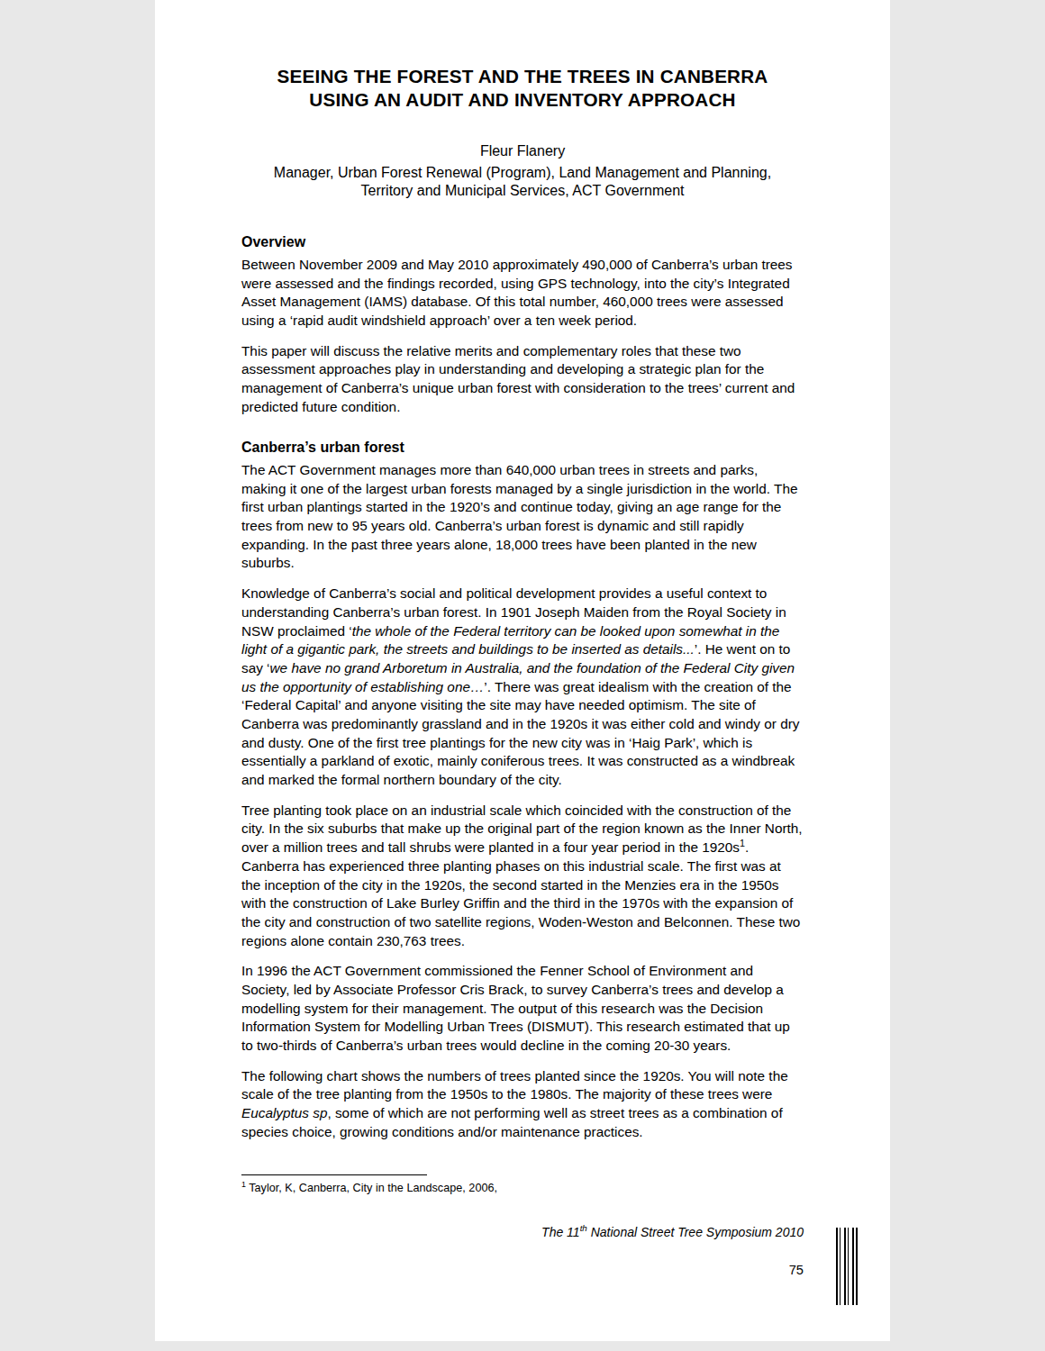SEEING THE FOREST AND THE TREES IN CANBERRA
USING AN AUDIT AND INVENTORY APPROACH
Fleur Flanery
Manager, Urban Forest Renewal (Program), Land Management and Planning,
Territory and Municipal Services, ACT Government
Overview
Between November 2009 and May 2010 approximately 490,000 of Canberra’s urban trees were assessed and the findings recorded, using GPS technology, into the city’s Integrated Asset Management (IAMS) database. Of this total number, 460,000 trees were assessed using a ‘rapid audit windshield approach’ over a ten week period.
This paper will discuss the relative merits and complementary roles that these two assessment approaches play in understanding and developing a strategic plan for the management of Canberra’s unique urban forest with consideration to the trees’ current and predicted future condition.
Canberra’s urban forest
The ACT Government manages more than 640,000 urban trees in streets and parks, making it one of the largest urban forests managed by a single jurisdiction in the world. The first urban plantings started in the 1920’s and continue today, giving an age range for the trees from new to 95 years old. Canberra’s urban forest is dynamic and still rapidly expanding. In the past three years alone, 18,000 trees have been planted in the new suburbs.
Knowledge of Canberra’s social and political development provides a useful context to understanding Canberra’s urban forest. In 1901 Joseph Maiden from the Royal Society in NSW proclaimed ‘the whole of the Federal territory can be looked upon somewhat in the light of a gigantic park, the streets and buildings to be inserted as details...’. He went on to say ‘we have no grand Arboretum in Australia, and the foundation of the Federal City given us the opportunity of establishing one…’. There was great idealism with the creation of the ‘Federal Capital’ and anyone visiting the site may have needed optimism. The site of Canberra was predominantly grassland and in the 1920s it was either cold and windy or dry and dusty. One of the first tree plantings for the new city was in ‘Haig Park’, which is essentially a parkland of exotic, mainly coniferous trees. It was constructed as a windbreak and marked the formal northern boundary of the city.
Tree planting took place on an industrial scale which coincided with the construction of the city. In the six suburbs that make up the original part of the region known as the Inner North, over a million trees and tall shrubs were planted in a four year period in the 1920s1. Canberra has experienced three planting phases on this industrial scale. The first was at the inception of the city in the 1920s, the second started in the Menzies era in the 1950s with the construction of Lake Burley Griffin and the third in the 1970s with the expansion of the city and construction of two satellite regions, Woden-Weston and Belconnen. These two regions alone contain 230,763 trees.
In 1996 the ACT Government commissioned the Fenner School of Environment and Society, led by Associate Professor Cris Brack, to survey Canberra’s trees and develop a modelling system for their management. The output of this research was the Decision Information System for Modelling Urban Trees (DISMUT). This research estimated that up to two-thirds of Canberra’s urban trees would decline in the coming 20-30 years.
The following chart shows the numbers of trees planted since the 1920s. You will note the scale of the tree planting from the 1950s to the 1980s. The majority of these trees were Eucalyptus sp, some of which are not performing well as street trees as a combination of species choice, growing conditions and/or maintenance practices.
1 Taylor, K, Canberra, City in the Landscape, 2006,
The 11th National Street Tree Symposium 2010
75